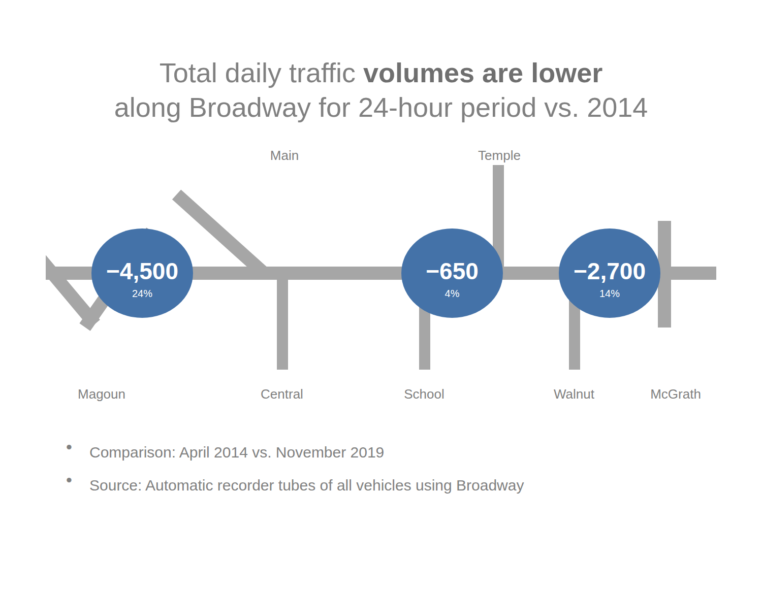Total daily traffic volumes are lower
along Broadway for 24-hour period vs. 2014
Main Temple −4,500 24% −650 4% −2,700 14% Magoun Central School Walnut McGrath
Comparison: April 2014 vs. November 2019
Source: Automatic recorder tubes of all vehicles using Broadway